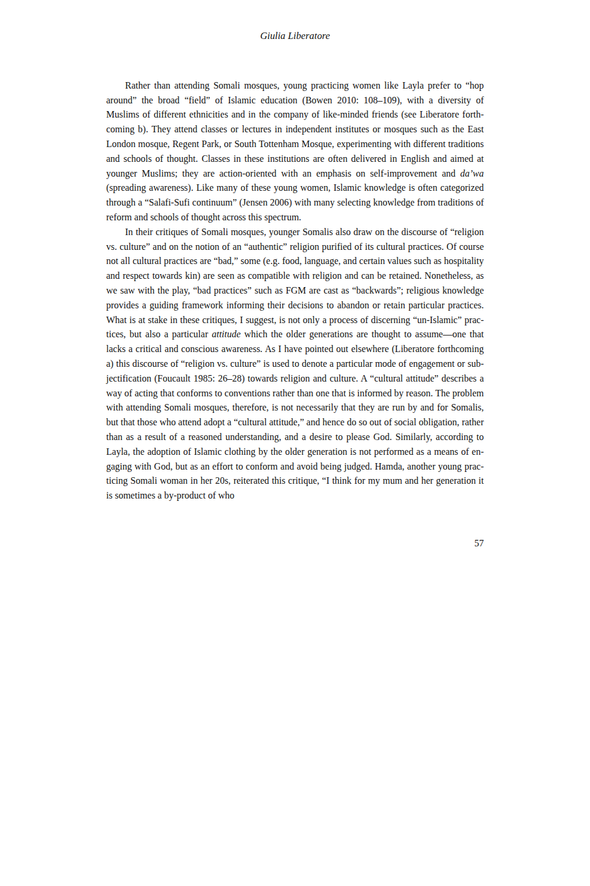Giulia Liberatore
Rather than attending Somali mosques, young practicing women like Layla prefer to “hop around” the broad “field” of Islamic education (Bowen 2010: 108–109), with a diversity of Muslims of different ethnicities and in the company of like-minded friends (see Liberatore forthcoming b). They attend classes or lectures in independent institutes or mosques such as the East London mosque, Regent Park, or South Tottenham Mosque, experimenting with different traditions and schools of thought. Classes in these institutions are often delivered in English and aimed at younger Muslims; they are action-oriented with an emphasis on self-improvement and da’wa (spreading awareness). Like many of these young women, Islamic knowledge is often categorized through a “Salafi-Sufi continuum” (Jensen 2006) with many selecting knowledge from traditions of reform and schools of thought across this spectrum.
In their critiques of Somali mosques, younger Somalis also draw on the discourse of “religion vs. culture” and on the notion of an “authentic” religion purified of its cultural practices. Of course not all cultural practices are “bad,” some (e.g. food, language, and certain values such as hospitality and respect towards kin) are seen as compatible with religion and can be retained. Nonetheless, as we saw with the play, “bad practices” such as FGM are cast as “backwards”; religious knowledge provides a guiding framework informing their decisions to abandon or retain particular practices. What is at stake in these critiques, I suggest, is not only a process of discerning “un-Islamic” practices, but also a particular attitude which the older generations are thought to assume—one that lacks a critical and conscious awareness. As I have pointed out elsewhere (Liberatore forthcoming a) this discourse of “religion vs. culture” is used to denote a particular mode of engagement or subjectification (Foucault 1985: 26–28) towards religion and culture. A “cultural attitude” describes a way of acting that conforms to conventions rather than one that is informed by reason. The problem with attending Somali mosques, therefore, is not necessarily that they are run by and for Somalis, but that those who attend adopt a “cultural attitude,” and hence do so out of social obligation, rather than as a result of a reasoned understanding, and a desire to please God. Similarly, according to Layla, the adoption of Islamic clothing by the older generation is not performed as a means of engaging with God, but as an effort to conform and avoid being judged. Hamda, another young practicing Somali woman in her 20s, reiterated this critique, “I think for my mum and her generation it is sometimes a by-product of who
57